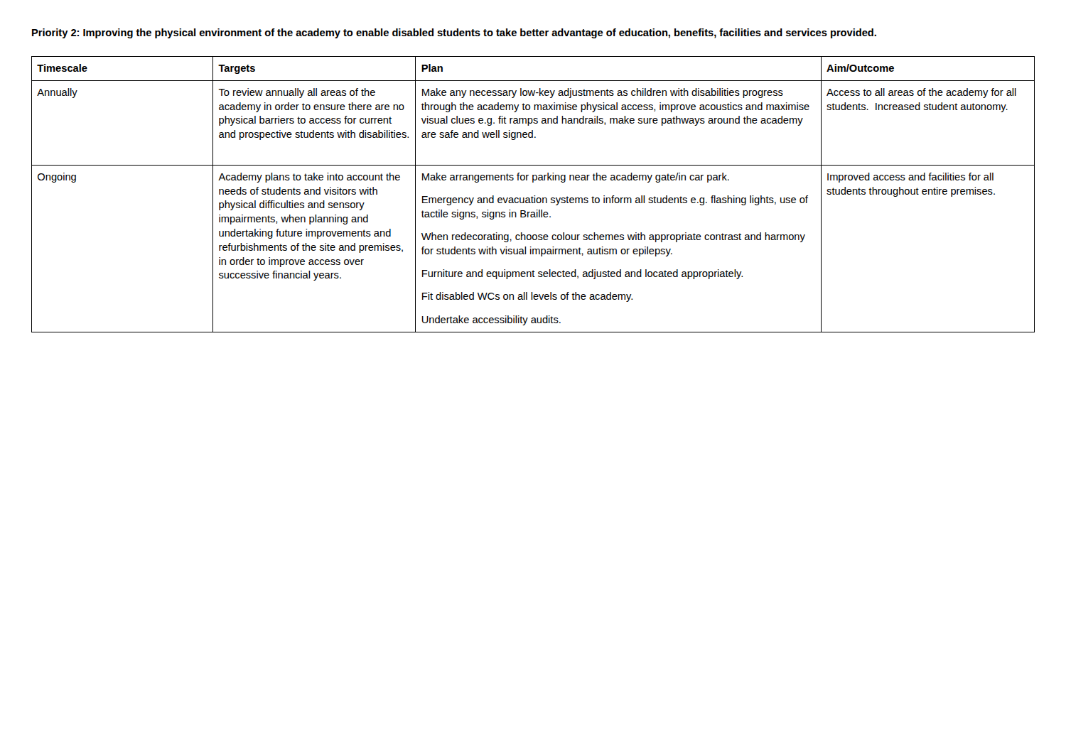Priority 2: Improving the physical environment of the academy to enable disabled students to take better advantage of education, benefits, facilities and services provided.
| Timescale | Targets | Plan | Aim/Outcome |
| --- | --- | --- | --- |
| Annually | To review annually all areas of the academy in order to ensure there are no physical barriers to access for current and prospective students with disabilities. | Make any necessary low-key adjustments as children with disabilities progress through the academy to maximise physical access, improve acoustics and maximise visual clues e.g. fit ramps and handrails, make sure pathways around the academy are safe and well signed. | Access to all areas of the academy for all students. Increased student autonomy. |
| Ongoing | Academy plans to take into account the needs of students and visitors with physical difficulties and sensory impairments, when planning and undertaking future improvements and refurbishments of the site and premises, in order to improve access over successive financial years. | Make arrangements for parking near the academy gate/in car park. Emergency and evacuation systems to inform all students e.g. flashing lights, use of tactile signs, signs in Braille. When redecorating, choose colour schemes with appropriate contrast and harmony for students with visual impairment, autism or epilepsy. Furniture and equipment selected, adjusted and located appropriately. Fit disabled WCs on all levels of the academy. Undertake accessibility audits. | Improved access and facilities for all students throughout entire premises. |